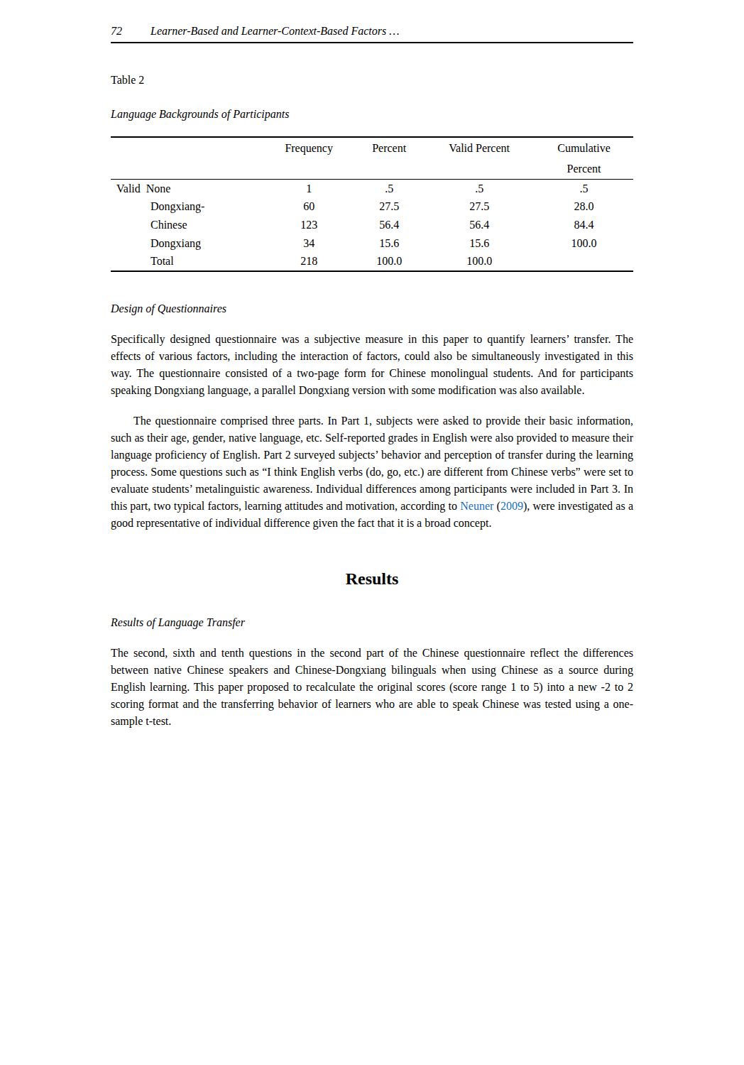72 Learner-Based and Learner-Context-Based Factors …
Table 2
Language Backgrounds of Participants
| | Frequency | Percent | Valid Percent | Cumulative |
| --- | --- | --- | --- | --- |
| | | | | Percent |
| Valid None | 1 | .5 | .5 | .5 |
| Dongxiang- | 60 | 27.5 | 27.5 | 28.0 |
| Chinese | 123 | 56.4 | 56.4 | 84.4 |
| Dongxiang | 34 | 15.6 | 15.6 | 100.0 |
| Total | 218 | 100.0 | 100.0 | |
Design of Questionnaires
Specifically designed questionnaire was a subjective measure in this paper to quantify learners’ transfer. The effects of various factors, including the interaction of factors, could also be simultaneously investigated in this way. The questionnaire consisted of a two-page form for Chinese monolingual students. And for participants speaking Dongxiang language, a parallel Dongxiang version with some modification was also available.
The questionnaire comprised three parts. In Part 1, subjects were asked to provide their basic information, such as their age, gender, native language, etc. Self-reported grades in English were also provided to measure their language proficiency of English. Part 2 surveyed subjects’ behavior and perception of transfer during the learning process. Some questions such as “I think English verbs (do, go, etc.) are different from Chinese verbs” were set to evaluate students’ metalinguistic awareness. Individual differences among participants were included in Part 3. In this part, two typical factors, learning attitudes and motivation, according to Neuner (2009), were investigated as a good representative of individual difference given the fact that it is a broad concept.
Results
Results of Language Transfer
The second, sixth and tenth questions in the second part of the Chinese questionnaire reflect the differences between native Chinese speakers and Chinese-Dongxiang bilinguals when using Chinese as a source during English learning. This paper proposed to recalculate the original scores (score range 1 to 5) into a new -2 to 2 scoring format and the transferring behavior of learners who are able to speak Chinese was tested using a one- sample t-test.